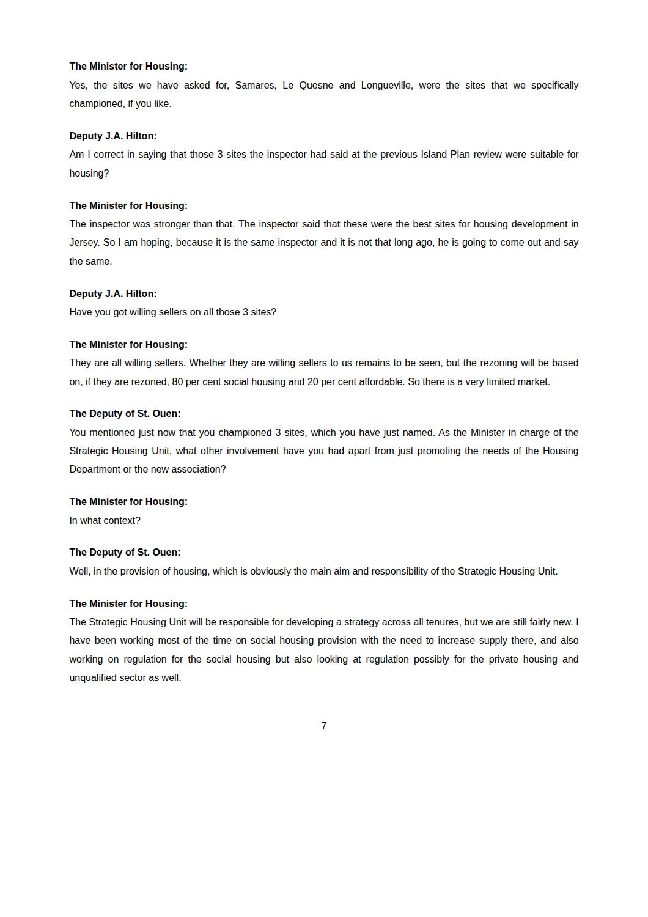The Minister for Housing:
Yes, the sites we have asked for, Samares, Le Quesne and Longueville, were the sites that we specifically championed, if you like.
Deputy J.A. Hilton:
Am I correct in saying that those 3 sites the inspector had said at the previous Island Plan review were suitable for housing?
The Minister for Housing:
The inspector was stronger than that. The inspector said that these were the best sites for housing development in Jersey. So I am hoping, because it is the same inspector and it is not that long ago, he is going to come out and say the same.
Deputy J.A. Hilton:
Have you got willing sellers on all those 3 sites?
The Minister for Housing:
They are all willing sellers. Whether they are willing sellers to us remains to be seen, but the rezoning will be based on, if they are rezoned, 80 per cent social housing and 20 per cent affordable. So there is a very limited market.
The Deputy of St. Ouen:
You mentioned just now that you championed 3 sites, which you have just named. As the Minister in charge of the Strategic Housing Unit, what other involvement have you had apart from just promoting the needs of the Housing Department or the new association?
The Minister for Housing:
In what context?
The Deputy of St. Ouen:
Well, in the provision of housing, which is obviously the main aim and responsibility of the Strategic Housing Unit.
The Minister for Housing:
The Strategic Housing Unit will be responsible for developing a strategy across all tenures, but we are still fairly new. I have been working most of the time on social housing provision with the need to increase supply there, and also working on regulation for the social housing but also looking at regulation possibly for the private housing and unqualified sector as well.
7